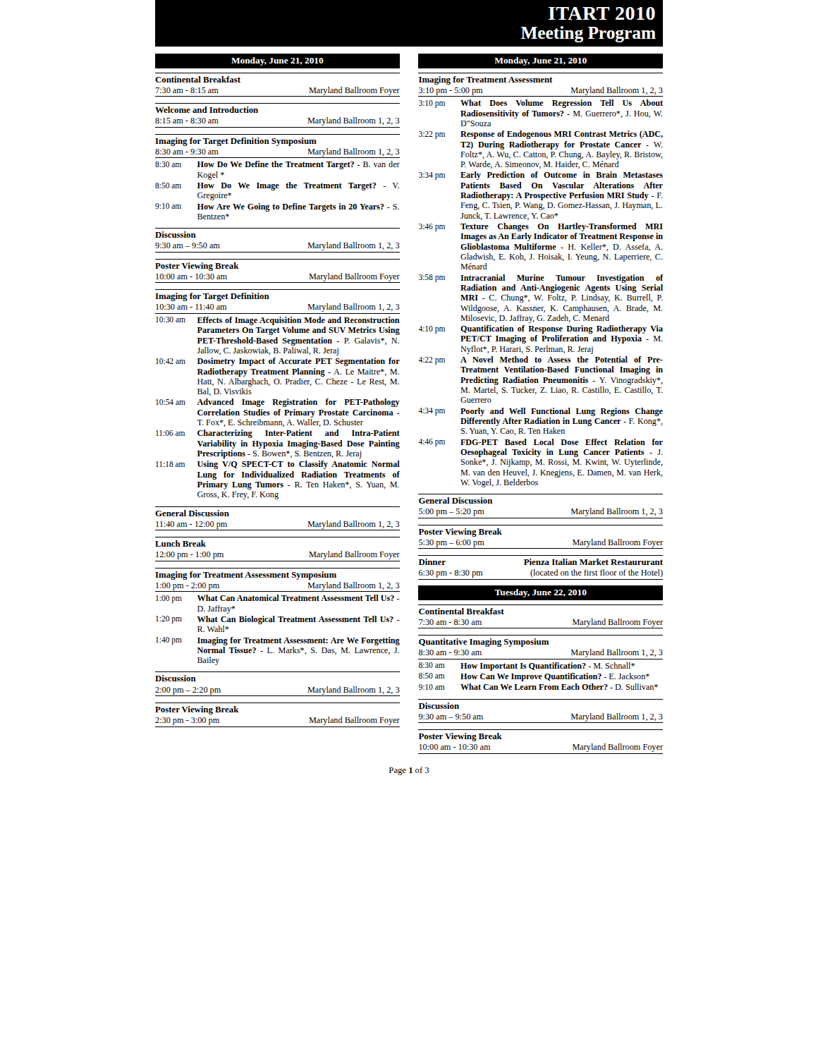ITART 2010
Meeting Program
Monday, June 21, 2010
Continental Breakfast
7:30 am - 8:15 am Maryland Ballroom Foyer
Welcome and Introduction
8:15 am - 8:30 am Maryland Ballroom 1, 2, 3
Imaging for Target Definition Symposium
8:30 am - 9:30 am Maryland Ballroom 1, 2, 3
8:30 am
How Do We Define the Treatment Target? - B. van der Kogel *
8:50 am
How Do We Image the Treatment Target? - V. Gregoire*
9:10 am
How Are We Going to Define Targets in 20 Years? - S. Bentzen*
Discussion
9:30 am – 9:50 am Maryland Ballroom 1, 2, 3
Poster Viewing Break
10:00 am - 10:30 am Maryland Ballroom Foyer
Imaging for Target Definition
10:30 am - 11:40 am Maryland Ballroom 1, 2, 3
10:30 am
Effects of Image Acquisition Mode and Reconstruction Parameters On Target Volume and SUV Metrics Using PET-Threshold-Based Segmentation - P. Galavis*, N. Jallow, C. Jaskowiak, B. Paliwal, R. Jeraj
10:42 am
Dosimetry Impact of Accurate PET Segmentation for Radiotherapy Treatment Planning - A. Le Maitre*, M. Hatt, N. Albarghach, O. Pradier, C. Cheze - Le Rest, M. Bal, D. Visvikis
10:54 am
Advanced Image Registration for PET-Pathology Correlation Studies of Primary Prostate Carcinoma - T. Fox*, E. Schreibmann, A. Waller, D. Schuster
11:06 am
Characterizing Inter-Patient and Intra-Patient Variability in Hypoxia Imaging-Based Dose Painting Prescriptions - S. Bowen*, S. Bentzen, R. Jeraj
11:18 am
Using V/Q SPECT-CT to Classify Anatomic Normal Lung for Individualized Radiation Treatments of Primary Lung Tumors - R. Ten Haken*, S. Yuan, M. Gross, K. Frey, F. Kong
General Discussion
11:40 am - 12:00 pm Maryland Ballroom 1, 2, 3
Lunch Break
12:00 pm - 1:00 pm Maryland Ballroom Foyer
Imaging for Treatment Assessment Symposium
1:00 pm - 2:00 pm Maryland Ballroom 1, 2, 3
1:00 pm
What Can Anatomical Treatment Assessment Tell Us? - D. Jaffray*
1:20 pm
What Can Biological Treatment Assessment Tell Us? - R. Wahl*
1:40 pm
Imaging for Treatment Assessment: Are We Forgetting Normal Tissue? - L. Marks*, S. Das, M. Lawrence, J. Bailey
Discussion
2:00 pm – 2:20 pm Maryland Ballroom 1, 2, 3
Poster Viewing Break
2:30 pm - 3:00 pm Maryland Ballroom Foyer
Monday, June 21, 2010
Imaging for Treatment Assessment
3:10 pm - 5:00 pm Maryland Ballroom 1, 2, 3
3:10 pm
What Does Volume Regression Tell Us About Radiosensitivity of Tumors? - M. Guerrero*, J. Hou, W. D"Souza
3:22 pm
Response of Endogenous MRI Contrast Metrics (ADC, T2) During Radiotherapy for Prostate Cancer - W. Foltz*, A. Wu, C. Catton, P. Chung, A. Bayley, R. Bristow, P. Warde, A. Simeonov, M. Haider, C. Ménard
3:34 pm
Early Prediction of Outcome in Brain Metastases Patients Based On Vascular Alterations After Radiotherapy: A Prospective Perfusion MRI Study - F. Feng, C. Tsien, P. Wang, D. Gomez-Hassan, J. Hayman, L. Junck, T. Lawrence, Y. Cao*
3:46 pm
Texture Changes On Hartley-Transformed MRI Images as An Early Indicator of Treatment Response in Glioblastoma Multiforme - H. Keller*, D. Assefa, A. Gladwish, E. Koh, J. Hoisak, I. Yeung, N. Laperriere, C. Ménard
3:58 pm
Intracranial Murine Tumour Investigation of Radiation and Anti-Angiogenic Agents Using Serial MRI - C. Chung*, W. Foltz, P. Lindsay, K. Burrell, P. Wildgoose, A. Kassner, K. Camphausen, A. Brade, M. Milosevic, D. Jaffray, G. Zadeh, C. Menard
4:10 pm
Quantification of Response During Radiotherapy Via PET/CT Imaging of Proliferation and Hypoxia - M. Nyflot*, P. Harari, S. Perlman, R. Jeraj
4:22 pm
A Novel Method to Assess the Potential of Pre-Treatment Ventilation-Based Functional Imaging in Predicting Radiation Pneumonitis - Y. Vinogradskiy*, M. Martel, S. Tucker, Z. Liao, R. Castillo, E. Castillo, T. Guerrero
4:34 pm
Poorly and Well Functional Lung Regions Change Differently After Radiation in Lung Cancer - F. Kong*, S. Yuan, Y. Cao, R. Ten Haken
4:46 pm
FDG-PET Based Local Dose Effect Relation for Oesophageal Toxicity in Lung Cancer Patients - J. Sonke*, J. Nijkamp, M. Rossi, M. Kwint, W. Uyterlinde, M. van den Heuvel, J. Knegjens, E. Damen, M. van Herk, W. Vogel, J. Belderbos
General Discussion
5:00 pm – 5:20 pm Maryland Ballroom 1, 2, 3
Poster Viewing Break
5:30 pm – 6:00 pm Maryland Ballroom Foyer
Dinner Pienza Italian Market Restaururant
6:30 pm - 8:30 pm(located on the first floor of the Hotel)
Tuesday, June 22, 2010
Continental Breakfast
7:30 am - 8:30 am Maryland Ballroom Foyer
Quantitative Imaging Symposium
8:30 am - 9:30 am Maryland Ballroom 1, 2, 3
8:30 am
How Important Is Quantification? - M. Schnall*
8:50 am
How Can We Improve Quantification? - E. Jackson*
9:10 am
What Can We Learn From Each Other? - D. Sullivan*
Discussion
9:30 am – 9:50 am Maryland Ballroom 1, 2, 3
Poster Viewing Break
10:00 am - 10:30 am Maryland Ballroom Foyer
Page 1 of 3